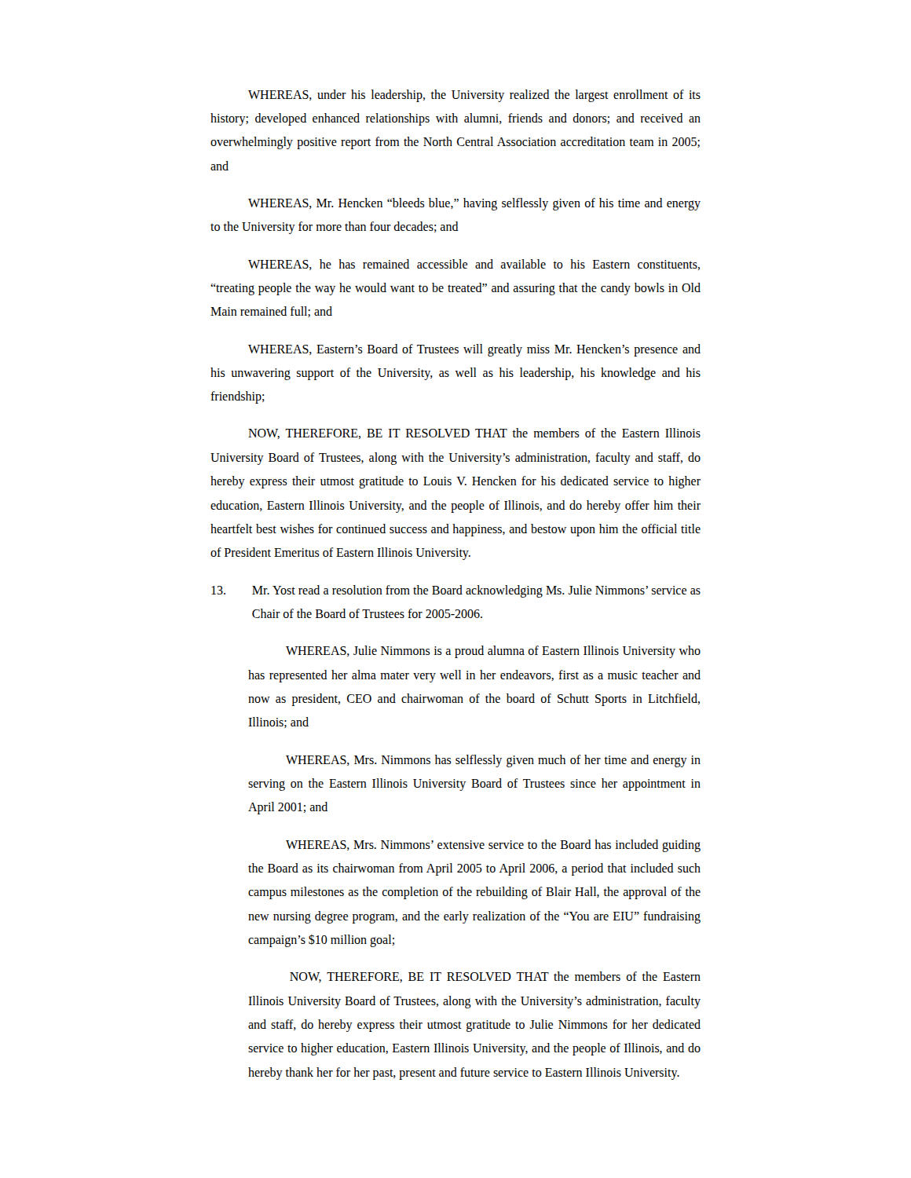WHEREAS, under his leadership, the University realized the largest enrollment of its history; developed enhanced relationships with alumni, friends and donors; and received an overwhelmingly positive report from the North Central Association accreditation team in 2005; and
WHEREAS, Mr. Hencken “bleeds blue,” having selflessly given of his time and energy to the University for more than four decades; and
WHEREAS, he has remained accessible and available to his Eastern constituents, “treating people the way he would want to be treated” and assuring that the candy bowls in Old Main remained full; and
WHEREAS, Eastern’s Board of Trustees will greatly miss Mr. Hencken’s presence and his unwavering support of the University, as well as his leadership, his knowledge and his friendship;
NOW, THEREFORE, BE IT RESOLVED THAT the members of the Eastern Illinois University Board of Trustees, along with the University’s administration, faculty and staff, do hereby express their utmost gratitude to Louis V. Hencken for his dedicated service to higher education, Eastern Illinois University, and the people of Illinois, and do hereby offer him their heartfelt best wishes for continued success and happiness, and bestow upon him the official title of President Emeritus of Eastern Illinois University.
13.
Mr. Yost read a resolution from the Board acknowledging Ms. Julie Nimmons’ service as Chair of the Board of Trustees for 2005-2006.
WHEREAS, Julie Nimmons is a proud alumna of Eastern Illinois University who has represented her alma mater very well in her endeavors, first as a music teacher and now as president, CEO and chairwoman of the board of Schutt Sports in Litchfield, Illinois; and
WHEREAS, Mrs. Nimmons has selflessly given much of her time and energy in serving on the Eastern Illinois University Board of Trustees since her appointment in April 2001; and
WHEREAS, Mrs. Nimmons’ extensive service to the Board has included guiding the Board as its chairwoman from April 2005 to April 2006, a period that included such campus milestones as the completion of the rebuilding of Blair Hall, the approval of the new nursing degree program, and the early realization of the “You are EIU” fundraising campaign’s $10 million goal;
NOW, THEREFORE, BE IT RESOLVED THAT the members of the Eastern Illinois University Board of Trustees, along with the University’s administration, faculty and staff, do hereby express their utmost gratitude to Julie Nimmons for her dedicated service to higher education, Eastern Illinois University, and the people of Illinois, and do hereby thank her for her past, present and future service to Eastern Illinois University.